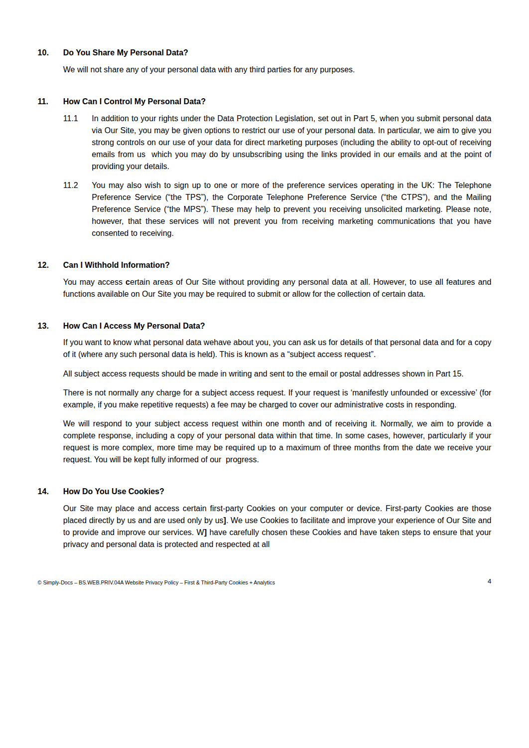10.
Do You Share My Personal Data?
We will not share any of your personal data with any third parties for any purposes.
11.
How Can I Control My Personal Data?
11.1
In addition to your rights under the Data Protection Legislation, set out in Part 5, when you submit personal data via Our Site, you may be given options to restrict our use of your personal data. In particular, we aim to give you strong controls on our use of your data for direct marketing purposes (including the ability to opt-out of receiving emails from us which you may do by unsubscribing using the links provided in our emails and at the point of providing your details.
11.2
You may also wish to sign up to one or more of the preference services operating in the UK: The Telephone Preference Service (“the TPS”), the Corporate Telephone Preference Service (“the CTPS”), and the Mailing Preference Service (“the MPS”). These may help to prevent you receiving unsolicited marketing. Please note, however, that these services will not prevent you from receiving marketing communications that you have consented to receiving.
12.
Can I Withhold Information?
You may access certain areas of Our Site without providing any personal data at all. However, to use all features and functions available on Our Site you may be required to submit or allow for the collection of certain data.
13.
How Can I Access My Personal Data?
If you want to know what personal data wehave about you, you can ask us for details of that personal data and for a copy of it (where any such personal data is held). This is known as a “subject access request”.
All subject access requests should be made in writing and sent to the email or postal addresses shown in Part 15.
There is not normally any charge for a subject access request. If your request is ‘manifestly unfounded or excessive’ (for example, if you make repetitive requests) a fee may be charged to cover our administrative costs in responding.
We will respond to your subject access request within one month and of receiving it. Normally, we aim to provide a complete response, including a copy of your personal data within that time. In some cases, however, particularly if your request is more complex, more time may be required up to a maximum of three months from the date we receive your request. You will be kept fully informed of our progress.
14.
How Do You Use Cookies?
Our Site may place and access certain first-party Cookies on your computer or device. First-party Cookies are those placed directly by us and are used only by us]. We use Cookies to facilitate and improve your experience of Our Site and to provide and improve our services. W] have carefully chosen these Cookies and have taken steps to ensure that your privacy and personal data is protected and respected at all
© Simply-Docs – BS.WEB.PRIV.04A Website Privacy Policy – First & Third-Party Cookies + Analytics
4